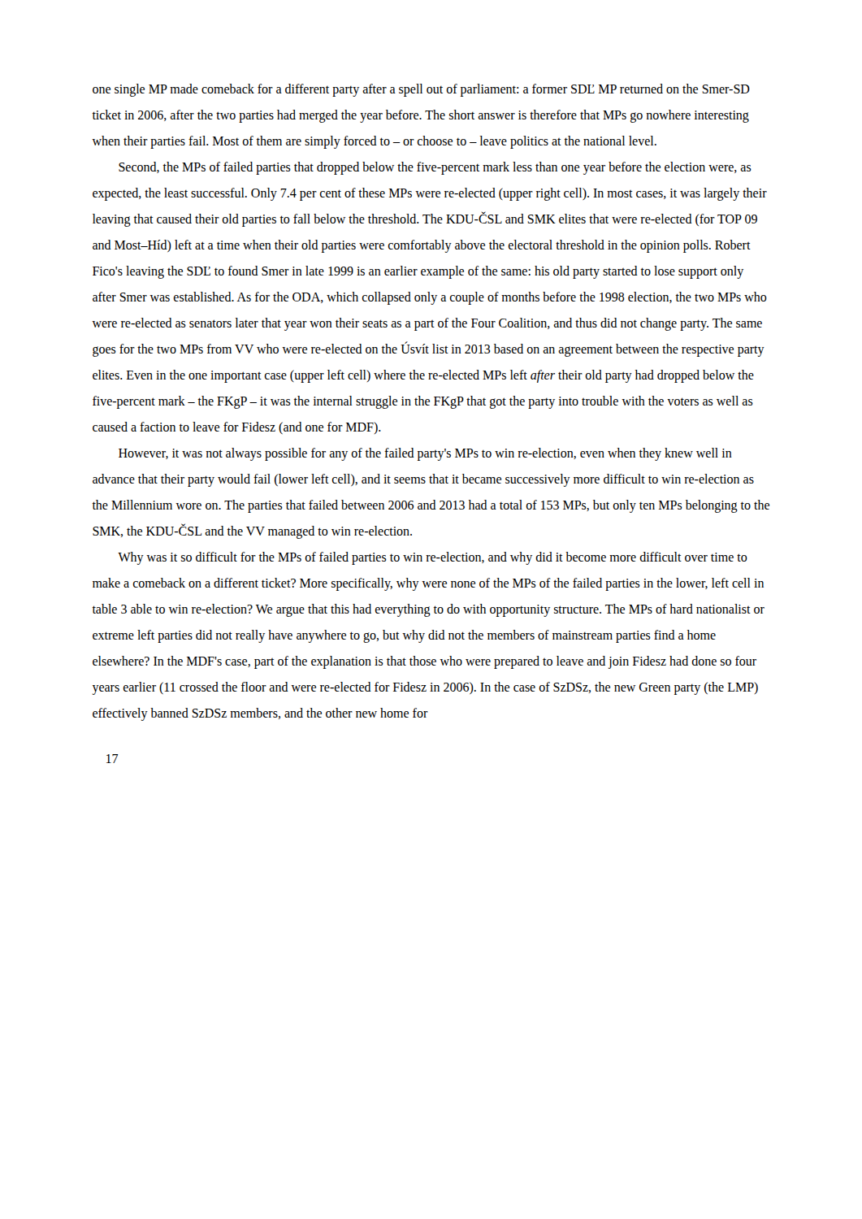one single MP made comeback for a different party after a spell out of parliament: a former SDĽ MP returned on the Smer-SD ticket in 2006, after the two parties had merged the year before. The short answer is therefore that MPs go nowhere interesting when their parties fail. Most of them are simply forced to – or choose to – leave politics at the national level.
Second, the MPs of failed parties that dropped below the five-percent mark less than one year before the election were, as expected, the least successful. Only 7.4 per cent of these MPs were re-elected (upper right cell). In most cases, it was largely their leaving that caused their old parties to fall below the threshold. The KDU-ČSL and SMK elites that were re-elected (for TOP 09 and Most–Híd) left at a time when their old parties were comfortably above the electoral threshold in the opinion polls. Robert Fico's leaving the SDĽ to found Smer in late 1999 is an earlier example of the same: his old party started to lose support only after Smer was established. As for the ODA, which collapsed only a couple of months before the 1998 election, the two MPs who were re-elected as senators later that year won their seats as a part of the Four Coalition, and thus did not change party. The same goes for the two MPs from VV who were re-elected on the Úsvít list in 2013 based on an agreement between the respective party elites. Even in the one important case (upper left cell) where the re-elected MPs left after their old party had dropped below the five-percent mark – the FKgP – it was the internal struggle in the FKgP that got the party into trouble with the voters as well as caused a faction to leave for Fidesz (and one for MDF).
However, it was not always possible for any of the failed party's MPs to win re-election, even when they knew well in advance that their party would fail (lower left cell), and it seems that it became successively more difficult to win re-election as the Millennium wore on. The parties that failed between 2006 and 2013 had a total of 153 MPs, but only ten MPs belonging to the SMK, the KDU-ČSL and the VV managed to win re-election.
Why was it so difficult for the MPs of failed parties to win re-election, and why did it become more difficult over time to make a comeback on a different ticket? More specifically, why were none of the MPs of the failed parties in the lower, left cell in table 3 able to win re-election? We argue that this had everything to do with opportunity structure. The MPs of hard nationalist or extreme left parties did not really have anywhere to go, but why did not the members of mainstream parties find a home elsewhere? In the MDF's case, part of the explanation is that those who were prepared to leave and join Fidesz had done so four years earlier (11 crossed the floor and were re-elected for Fidesz in 2006). In the case of SzDSz, the new Green party (the LMP) effectively banned SzDSz members, and the other new home for
17